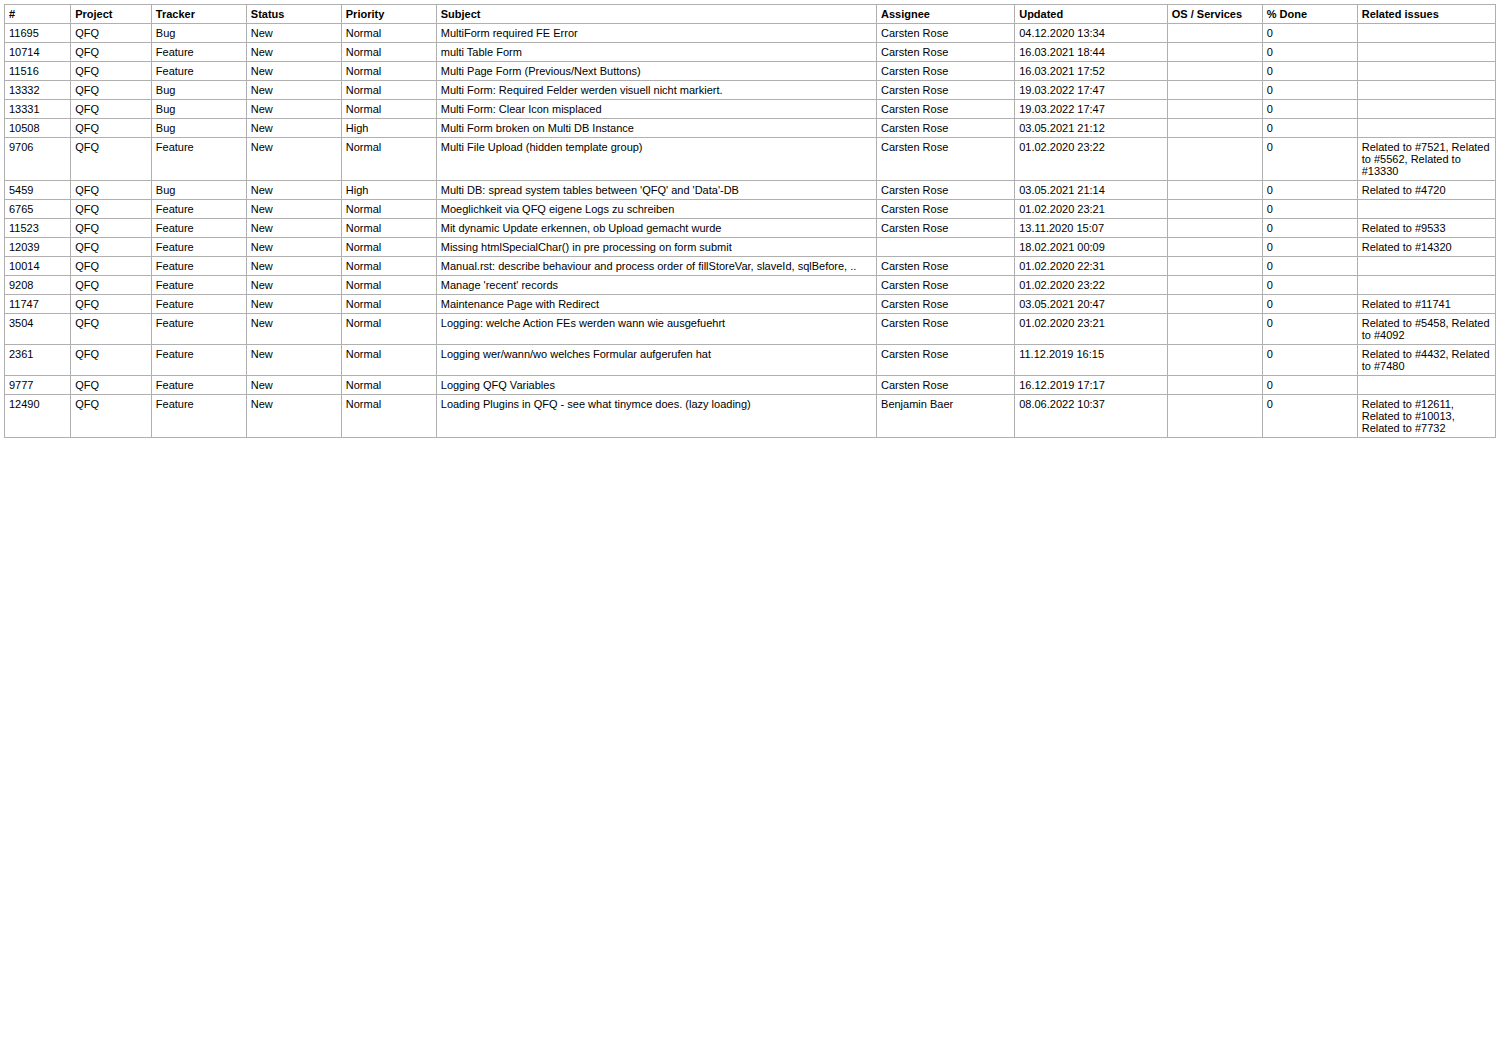| # | Project | Tracker | Status | Priority | Subject | Assignee | Updated | OS / Services | % Done | Related issues |
| --- | --- | --- | --- | --- | --- | --- | --- | --- | --- | --- |
| 11695 | QFQ | Bug | New | Normal | MultiForm required FE Error | Carsten Rose | 04.12.2020 13:34 | | 0 | |
| 10714 | QFQ | Feature | New | Normal | multi Table Form | Carsten Rose | 16.03.2021 18:44 | | 0 | |
| 11516 | QFQ | Feature | New | Normal | Multi Page Form (Previous/Next Buttons) | Carsten Rose | 16.03.2021 17:52 | | 0 | |
| 13332 | QFQ | Bug | New | Normal | Multi Form: Required Felder werden visuell nicht markiert. | Carsten Rose | 19.03.2022 17:47 | | 0 | |
| 13331 | QFQ | Bug | New | Normal | Multi Form: Clear Icon misplaced | Carsten Rose | 19.03.2022 17:47 | | 0 | |
| 10508 | QFQ | Bug | New | High | Multi Form broken on Multi DB Instance | Carsten Rose | 03.05.2021 21:12 | | 0 | |
| 9706 | QFQ | Feature | New | Normal | Multi File Upload (hidden template group) | Carsten Rose | 01.02.2020 23:22 | | 0 | Related to #7521, Related to #5562, Related to #13330 |
| 5459 | QFQ | Bug | New | High | Multi DB: spread system tables between 'QFQ' and 'Data'-DB | Carsten Rose | 03.05.2021 21:14 | | 0 | Related to #4720 |
| 6765 | QFQ | Feature | New | Normal | Moeglichkeit via QFQ eigene Logs zu schreiben | Carsten Rose | 01.02.2020 23:21 | | 0 | |
| 11523 | QFQ | Feature | New | Normal | Mit dynamic Update erkennen, ob Upload gemacht wurde | Carsten Rose | 13.11.2020 15:07 | | 0 | Related to #9533 |
| 12039 | QFQ | Feature | New | Normal | Missing htmlSpecialChar() in pre processing on form submit | | 18.02.2021 00:09 | | 0 | Related to #14320 |
| 10014 | QFQ | Feature | New | Normal | Manual.rst: describe behaviour and process order of fillStoreVar, slaveId, sqlBefore, .. | Carsten Rose | 01.02.2020 22:31 | | 0 | |
| 9208 | QFQ | Feature | New | Normal | Manage 'recent' records | Carsten Rose | 01.02.2020 23:22 | | 0 | |
| 11747 | QFQ | Feature | New | Normal | Maintenance Page with Redirect | Carsten Rose | 03.05.2021 20:47 | | 0 | Related to #11741 |
| 3504 | QFQ | Feature | New | Normal | Logging: welche Action FEs werden wann wie ausgefuehrt | Carsten Rose | 01.02.2020 23:21 | | 0 | Related to #5458, Related to #4092 |
| 2361 | QFQ | Feature | New | Normal | Logging wer/wann/wo welches Formular aufgerufen hat | Carsten Rose | 11.12.2019 16:15 | | 0 | Related to #4432, Related to #7480 |
| 9777 | QFQ | Feature | New | Normal | Logging QFQ Variables | Carsten Rose | 16.12.2019 17:17 | | 0 | |
| 12490 | QFQ | Feature | New | Normal | Loading Plugins in QFQ - see what tinymce does. (lazy loading) | Benjamin Baer | 08.06.2022 10:37 | | 0 | Related to #12611, Related to #10013, Related to #7732 |